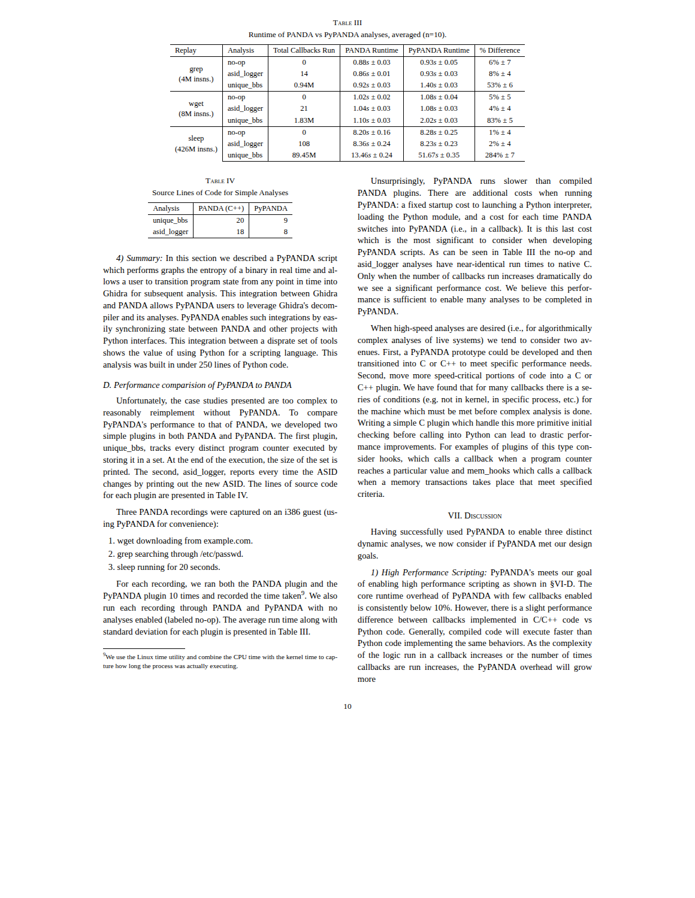Table III
Runtime of PANDA vs PyPANDA analyses, averaged (n=10).
| Replay | Analysis | Total Callbacks Run | PANDA Runtime | PyPANDA Runtime | % Difference |
| --- | --- | --- | --- | --- | --- |
| grep (4M insns.) | no-op | 0 | 0.88 s ± 0.03 | 0.93 s ± 0.05 | 6% ± 7 |
| asid_logger | 14 | 0.86 s ± 0.01 | 0.93 s ± 0.03 | 8% ± 4 |
| unique_bbs | 0.94M | 0.92 s ± 0.03 | 1.40 s ± 0.03 | 53% ± 6 |
| wget (8M insns.) | no-op | 0 | 1.02 s ± 0.02 | 1.08 s ± 0.04 | 5% ± 5 |
| asid_logger | 21 | 1.04 s ± 0.03 | 1.08 s ± 0.03 | 4% ± 4 |
| unique_bbs | 1.83M | 1.10 s ± 0.03 | 2.02 s ± 0.03 | 83% ± 5 |
| sleep (426M insns.) | no-op | 0 | 8.20 s ± 0.16 | 8.28 s ± 0.25 | 1% ± 4 |
| asid_logger | 108 | 8.36 s ± 0.24 | 8.23 s ± 0.23 | 2% ± 4 |
| unique_bbs | 89.45M | 13.46 s ± 0.24 | 51.67 s ± 0.35 | 284% ± 7 |
Table IV
Source Lines of Code for Simple Analyses
| Analysis | PANDA (C++) | PyPANDA |
| --- | --- | --- |
| unique_bbs | 20 | 9 |
| asid_logger | 18 | 8 |
4) Summary: In this section we described a PyPANDA script which performs graphs the entropy of a binary in real time and allows a user to transition program state from any point in time into Ghidra for subsequent analysis. This integration between Ghidra and PANDA allows PyPANDA users to leverage Ghidra's decompiler and its analyses. PyPANDA enables such integrations by easily synchronizing state between PANDA and other projects with Python interfaces. This integration between a disprate set of tools shows the value of using Python for a scripting language. This analysis was built in under 250 lines of Python code.
D. Performance comparision of PyPANDA to PANDA
Unfortunately, the case studies presented are too complex to reasonably reimplement without PyPANDA. To compare PyPANDA's performance to that of PANDA, we developed two simple plugins in both PANDA and PyPANDA. The first plugin, unique_bbs, tracks every distinct program counter executed by storing it in a set. At the end of the execution, the size of the set is printed. The second, asid_logger, reports every time the ASID changes by printing out the new ASID. The lines of source code for each plugin are presented in Table IV.
Three PANDA recordings were captured on an i386 guest (using PyPANDA for convenience):
wget downloading from example.com.
grep searching through /etc/passwd.
sleep running for 20 seconds.
For each recording, we ran both the PANDA plugin and the PyPANDA plugin 10 times and recorded the time taken9. We also run each recording through PANDA and PyPANDA with no analyses enabled (labeled no-op). The average run time along with standard deviation for each plugin is presented in Table III.
9We use the Linux time utility and combine the CPU time with the kernel time to capture how long the process was actually executing.
Unsurprisingly, PyPANDA runs slower than compiled PANDA plugins. There are additional costs when running PyPANDA: a fixed startup cost to launching a Python interpreter, loading the Python module, and a cost for each time PANDA switches into PyPANDA (i.e., in a callback). It is this last cost which is the most significant to consider when developing PyPANDA scripts. As can be seen in Table III the no-op and asid_logger analyses have near-identical run times to native C. Only when the number of callbacks run increases dramatically do we see a significant performance cost. We believe this performance is sufficient to enable many analyses to be completed in PyPANDA.
When high-speed analyses are desired (i.e., for algorithmically complex analyses of live systems) we tend to consider two avenues. First, a PyPANDA prototype could be developed and then transitioned into C or C++ to meet specific performance needs. Second, move more speed-critical portions of code into a C or C++ plugin. We have found that for many callbacks there is a series of conditions (e.g. not in kernel, in specific process, etc.) for the machine which must be met before complex analysis is done. Writing a simple C plugin which handle this more primitive initial checking before calling into Python can lead to drastic performance improvements. For examples of plugins of this type consider hooks, which calls a callback when a program counter reaches a particular value and mem_hooks which calls a callback when a memory transactions takes place that meet specified criteria.
VII. Discussion
Having successfully used PyPANDA to enable three distinct dynamic analyses, we now consider if PyPANDA met our design goals.
1) High Performance Scripting: PyPANDA's meets our goal of enabling high performance scripting as shown in §VI-D. The core runtime overhead of PyPANDA with few callbacks enabled is consistently below 10%. However, there is a slight performance difference between callbacks implemented in C/C++ code vs Python code. Generally, compiled code will execute faster than Python code implementing the same behaviors. As the complexity of the logic run in a callback increases or the number of times callbacks are run increases, the PyPANDA overhead will grow more
10